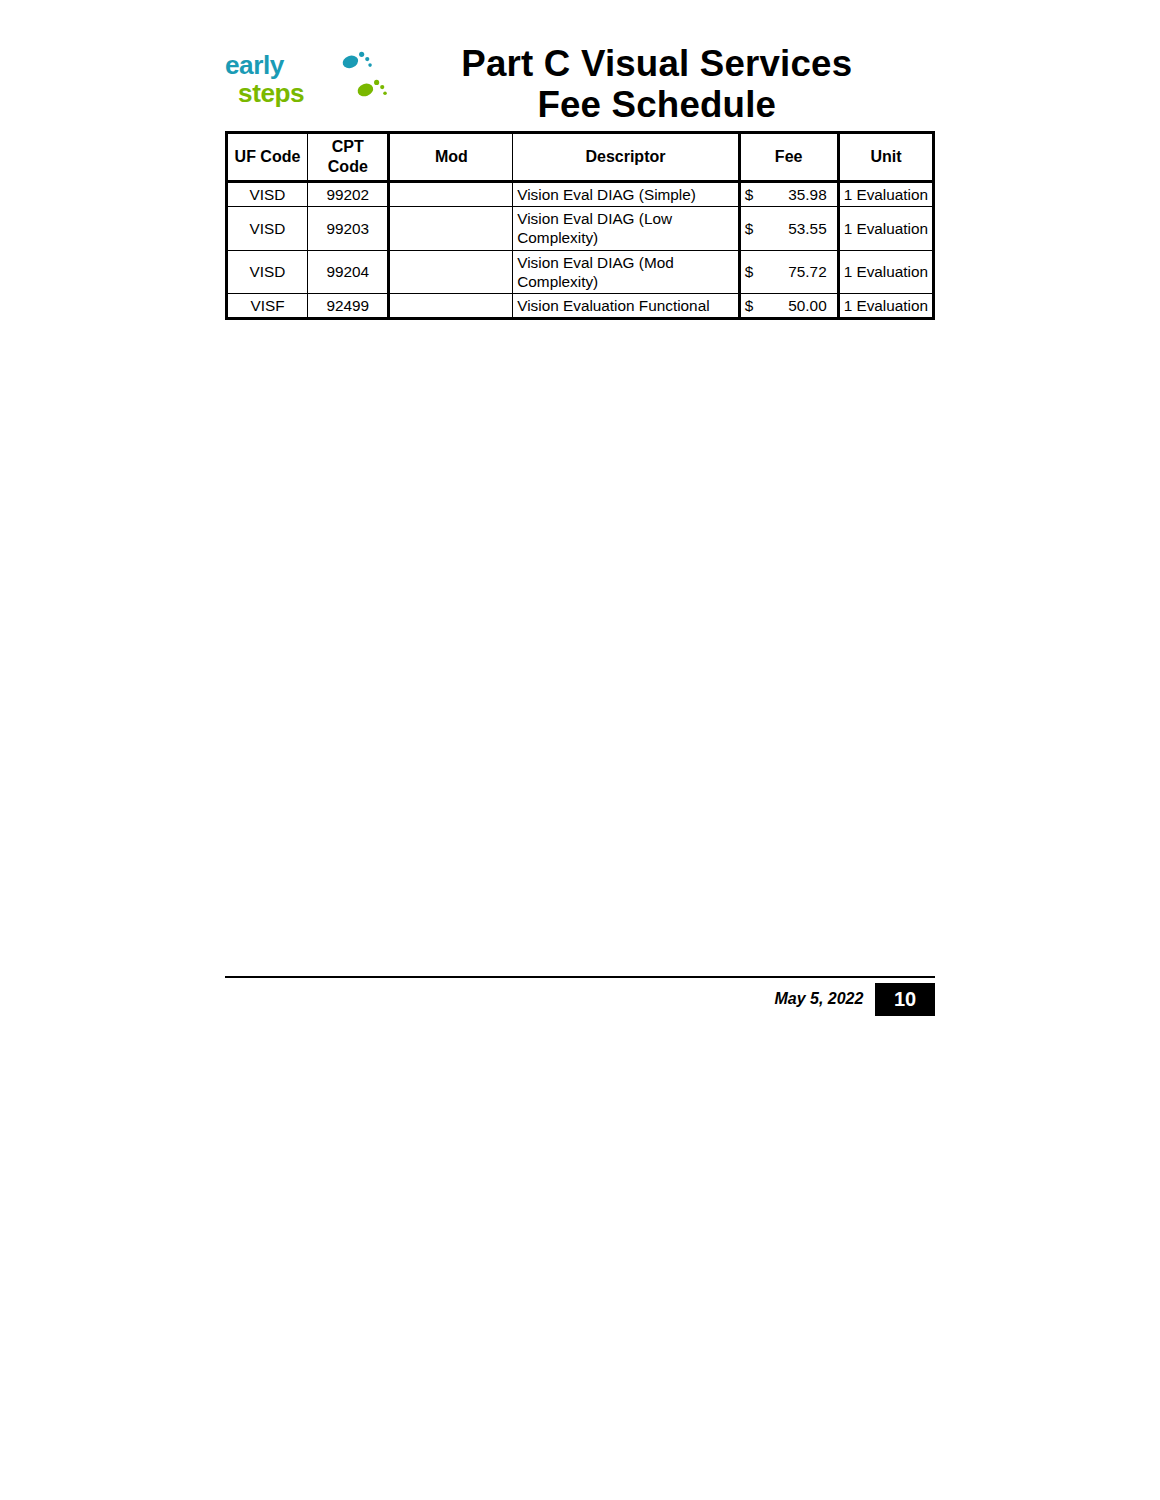early steps
Part C Visual Services
Fee Schedule
| UF Code | CPT Code | Mod | Descriptor | Fee | Unit |
| --- | --- | --- | --- | --- | --- |
| VISD | 99202 | | Vision Eval DIAG (Simple) | $ 35.98 | 1 Evaluation |
| VISD | 99203 | | Vision Eval DIAG (Low Complexity) | $ 53.55 | 1 Evaluation |
| VISD | 99204 | | Vision Eval DIAG (Mod Complexity) | $ 75.72 | 1 Evaluation |
| VISF | 92499 | | Vision Evaluation Functional | $ 50.00 | 1 Evaluation |
May 5, 2022
10